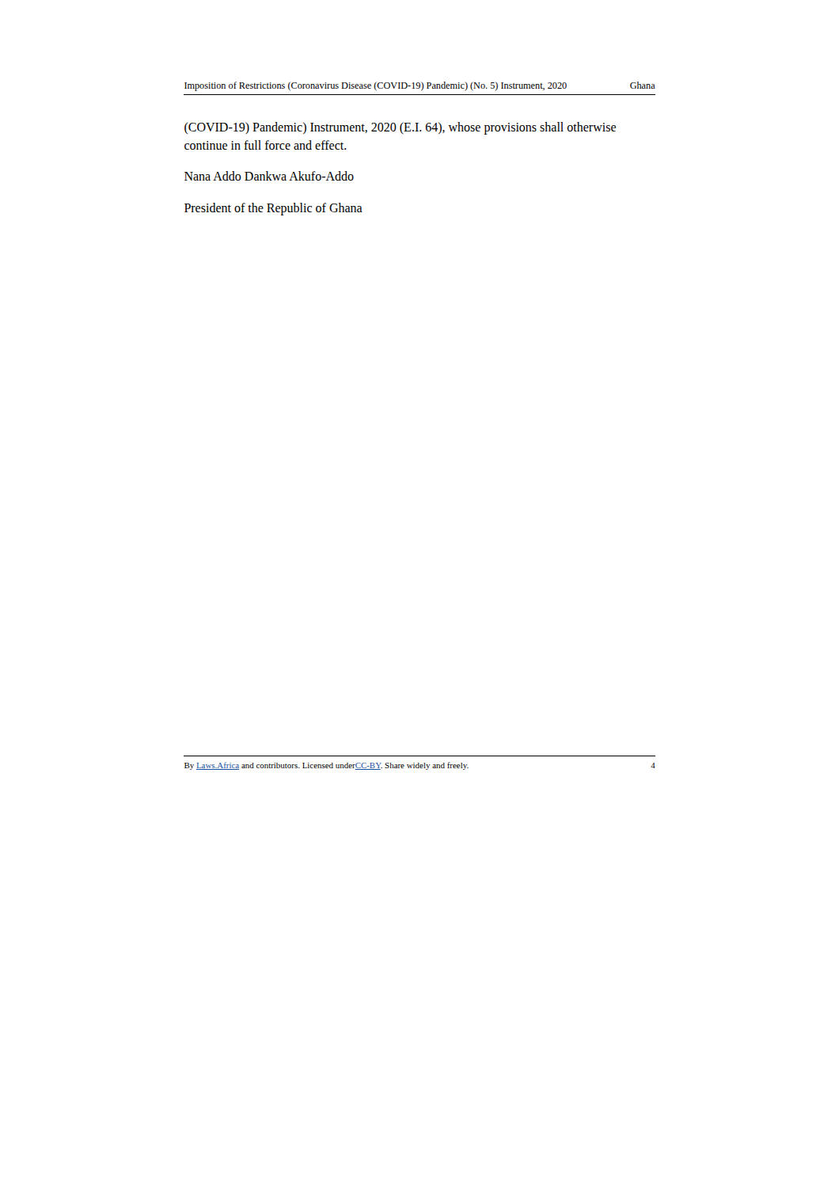Imposition of Restrictions (Coronavirus Disease (COVID-19) Pandemic) (No. 5) Instrument, 2020 Ghana
(COVID-19) Pandemic) Instrument, 2020 (E.I. 64), whose provisions shall otherwise continue in full force and effect.
Nana Addo Dankwa Akufo-Addo
President of the Republic of Ghana
By Laws.Africa and contributors. Licensed underCC-BY. Share widely and freely. 4